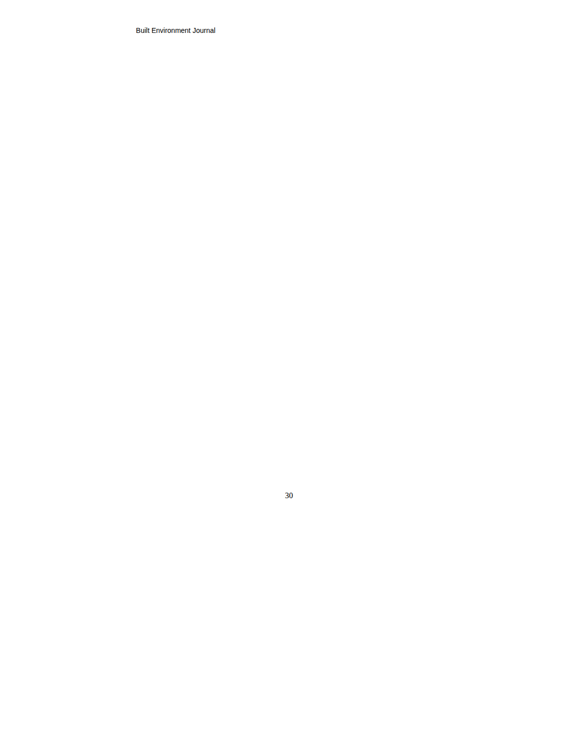Built Environment Journal
30